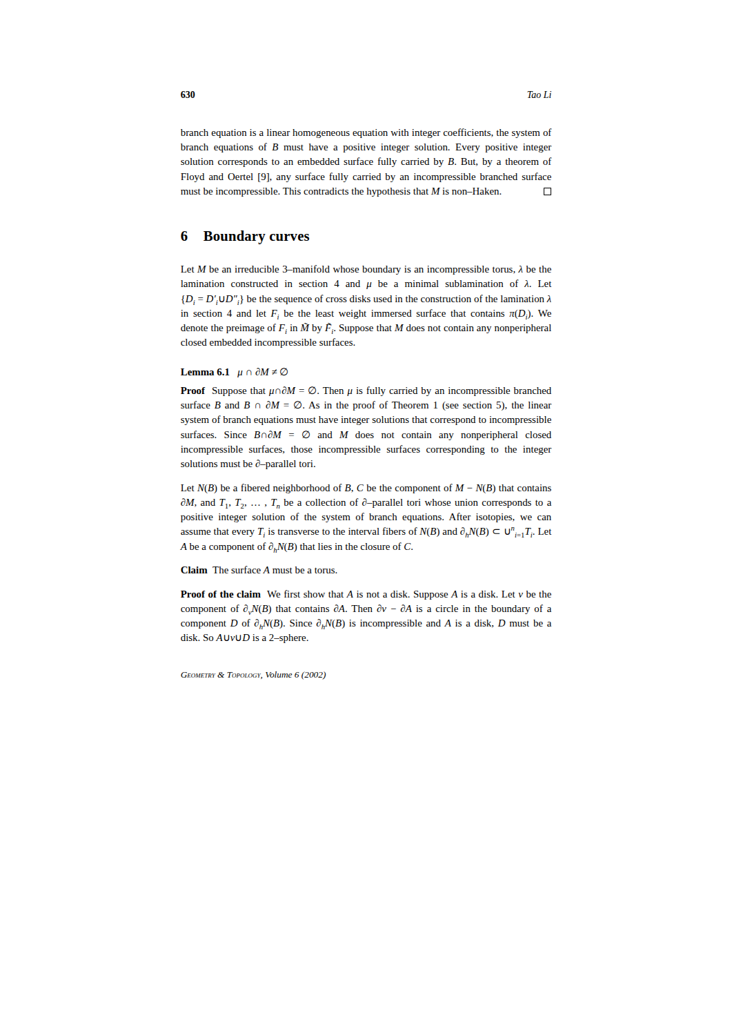630 Tao Li
branch equation is a linear homogeneous equation with integer coefficients, the system of branch equations of B must have a positive integer solution. Every positive integer solution corresponds to an embedded surface fully carried by B. But, by a theorem of Floyd and Oertel [9], any surface fully carried by an incompressible branched surface must be incompressible. This contradicts the hypothesis that M is non–Haken.
6 Boundary curves
Let M be an irreducible 3–manifold whose boundary is an incompressible torus, λ be the lamination constructed in section 4 and μ be a minimal sublamination of λ. Let {Di = D′i∪D″i} be the sequence of cross disks used in the construction of the lamination λ in section 4 and let Fi be the least weight immersed surface that contains π(Di). We denote the preimage of Fi in M̃ by F̃i. Suppose that M does not contain any nonperipheral closed embedded incompressible surfaces.
Lemma 6.1 μ ∩ ∂M ≠ ∅
Proof Suppose that μ∩∂M = ∅. Then μ is fully carried by an incompressible branched surface B and B ∩ ∂M = ∅. As in the proof of Theorem 1 (see section 5), the linear system of branch equations must have integer solutions that correspond to incompressible surfaces. Since B∩∂M = ∅ and M does not contain any nonperipheral closed incompressible surfaces, those incompressible surfaces corresponding to the integer solutions must be ∂–parallel tori.
Let N(B) be a fibered neighborhood of B, C be the component of M − N(B) that contains ∂M, and T1, T2, … , Tn be a collection of ∂–parallel tori whose union corresponds to a positive integer solution of the system of branch equations. After isotopies, we can assume that every Ti is transverse to the interval fibers of N(B) and ∂hN(B) ⊂ ∪ni=1Ti. Let A be a component of ∂hN(B) that lies in the closure of C.
Claim The surface A must be a torus.
Proof of the claim We first show that A is not a disk. Suppose A is a disk. Let ν be the component of ∂vN(B) that contains ∂A. Then ∂ν − ∂A is a circle in the boundary of a component D of ∂hN(B). Since ∂hN(B) is incompressible and A is a disk, D must be a disk. So A∪ν∪D is a 2–sphere.
Geometry & Topology, Volume 6 (2002)